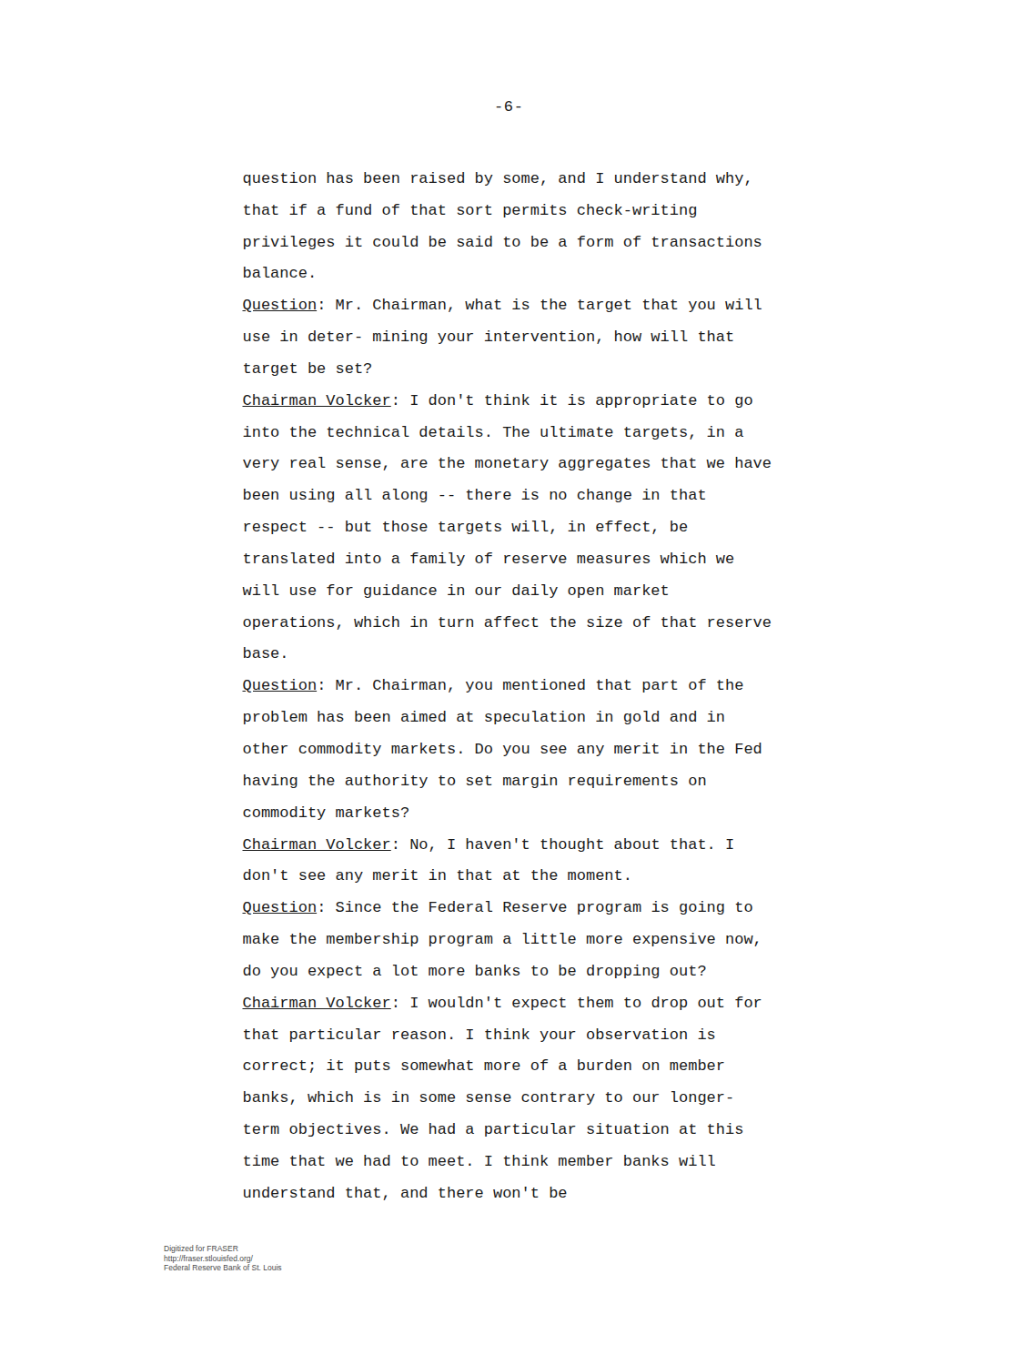-6-
question has been raised by some, and I understand why, that if a fund of that sort permits check-writing privileges it could be said to be a form of transactions balance.
Question: Mr. Chairman, what is the target that you will use in deter- mining your intervention, how will that target be set?
Chairman Volcker: I don't think it is appropriate to go into the technical details. The ultimate targets, in a very real sense, are the monetary aggregates that we have been using all along -- there is no change in that respect -- but those targets will, in effect, be translated into a family of reserve measures which we will use for guidance in our daily open market operations, which in turn affect the size of that reserve base.
Question: Mr. Chairman, you mentioned that part of the problem has been aimed at speculation in gold and in other commodity markets. Do you see any merit in the Fed having the authority to set margin requirements on commodity markets?
Chairman Volcker: No, I haven't thought about that. I don't see any merit in that at the moment.
Question: Since the Federal Reserve program is going to make the membership program a little more expensive now, do you expect a lot more banks to be dropping out?
Chairman Volcker: I wouldn't expect them to drop out for that particular reason. I think your observation is correct; it puts somewhat more of a burden on member banks, which is in some sense contrary to our longer- term objectives. We had a particular situation at this time that we had to meet. I think member banks will understand that, and there won't be
Digitized for FRASER
http://fraser.stlouisfed.org/
Federal Reserve Bank of St. Louis